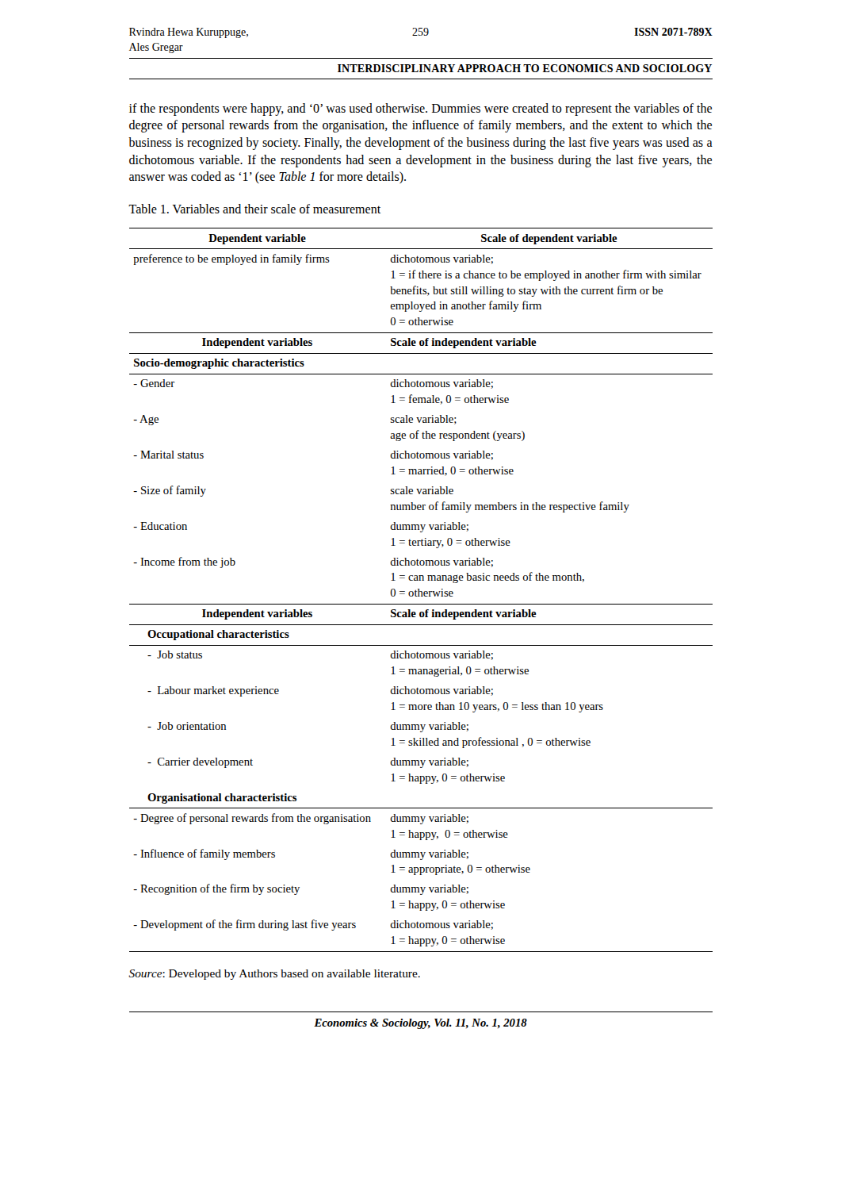Rvindra Hewa Kuruppuge,
Ales Gregar
259
ISSN 2071-789X
INTERDISCIPLINARY APPROACH TO ECONOMICS AND SOCIOLOGY
if the respondents were happy, and ‘0’ was used otherwise. Dummies were created to represent the variables of the degree of personal rewards from the organisation, the influence of family members, and the extent to which the business is recognized by society. Finally, the development of the business during the last five years was used as a dichotomous variable. If the respondents had seen a development in the business during the last five years, the answer was coded as ‘1’ (see Table 1 for more details).
Table 1. Variables and their scale of measurement
| Dependent variable | Scale of dependent variable |
| --- | --- |
| preference to be employed in family firms | dichotomous variable; 1 = if there is a chance to be employed in another firm with similar benefits, but still willing to stay with the current firm or be employed in another family firm 0 = otherwise |
| Independent variables | Scale of independent variable |
| Socio-demographic characteristics |
| - Gender | dichotomous variable; 1 = female, 0 = otherwise |
| - Age | scale variable; age of the respondent (years) |
| - Marital status | dichotomous variable; 1 = married, 0 = otherwise |
| - Size of family | scale variable number of family members in the respective family |
| - Education | dummy variable; 1 = tertiary, 0 = otherwise |
| - Income from the job | dichotomous variable; 1 = can manage basic needs of the month, 0 = otherwise |
| Independent variables | Scale of independent variable |
| Occupational characteristics |
| - Job status | dichotomous variable; 1 = managerial, 0 = otherwise |
| - Labour market experience | dichotomous variable; 1 = more than 10 years, 0 = less than 10 years |
| - Job orientation | dummy variable; 1 = skilled and professional , 0 = otherwise |
| - Carrier development | dummy variable; 1 = happy, 0 = otherwise |
| Organisational characteristics |
| - Degree of personal rewards from the organisation | dummy variable; 1 = happy, 0 = otherwise |
| - Influence of family members | dummy variable; 1 = appropriate, 0 = otherwise |
| - Recognition of the firm by society | dummy variable; 1 = happy, 0 = otherwise |
| - Development of the firm during last five years | dichotomous variable; 1 = happy, 0 = otherwise |
Source: Developed by Authors based on available literature.
Economics & Sociology, Vol. 11, No. 1, 2018